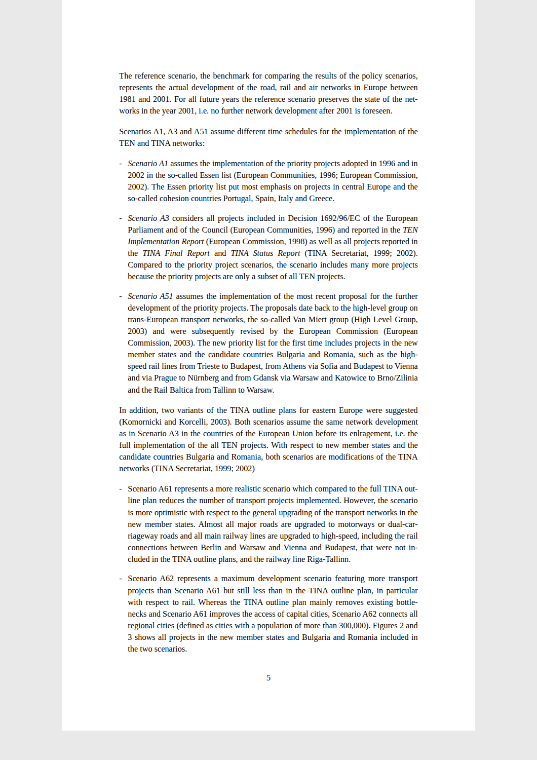The reference scenario, the benchmark for comparing the results of the policy scenarios, represents the actual development of the road, rail and air networks in Europe between 1981 and 2001. For all future years the reference scenario preserves the state of the networks in the year 2001, i.e. no further network development after 2001 is foreseen.
Scenarios A1, A3 and A51 assume different time schedules for the implementation of the TEN and TINA networks:
Scenario A1 assumes the implementation of the priority projects adopted in 1996 and in 2002 in the so-called Essen list (European Communities, 1996; European Commission, 2002). The Essen priority list put most emphasis on projects in central Europe and the so-called cohesion countries Portugal, Spain, Italy and Greece.
Scenario A3 considers all projects included in Decision 1692/96/EC of the European Parliament and of the Council (European Communities, 1996) and reported in the TEN Implementation Report (European Commission, 1998) as well as all projects reported in the TINA Final Report and TINA Status Report (TINA Secretariat, 1999; 2002). Compared to the priority project scenarios, the scenario includes many more projects because the priority projects are only a subset of all TEN projects.
Scenario A51 assumes the implementation of the most recent proposal for the further development of the priority projects. The proposals date back to the high-level group on trans-European transport networks, the so-called Van Miert group (High Level Group, 2003) and were subsequently revised by the European Commission (European Commission, 2003). The new priority list for the first time includes projects in the new member states and the candidate countries Bulgaria and Romania, such as the high-speed rail lines from Trieste to Budapest, from Athens via Sofia and Budapest to Vienna and via Prague to Nürnberg and from Gdansk via Warsaw and Katowice to Brno/Zilinia and the Rail Baltica from Tallinn to Warsaw.
In addition, two variants of the TINA outline plans for eastern Europe were suggested (Komornicki and Korcelli, 2003). Both scenarios assume the same network development as in Scenario A3 in the countries of the European Union before its enlragement, i.e. the full implementation of the all TEN projects. With respect to new member states and the candidate countries Bulgaria and Romania, both scenarios are modifications of the TINA networks (TINA Secretariat, 1999; 2002)
Scenario A61 represents a more realistic scenario which compared to the full TINA outline plan reduces the number of transport projects implemented. However, the scenario is more optimistic with respect to the general upgrading of the transport networks in the new member states. Almost all major roads are upgraded to motorways or dual-carriageway roads and all main railway lines are upgraded to high-speed, including the rail connections between Berlin and Warsaw and Vienna and Budapest, that were not included in the TINA outline plans, and the railway line Riga-Tallinn.
Scenario A62 represents a maximum development scenario featuring more transport projects than Scenario A61 but still less than in the TINA outline plan, in particular with respect to rail. Whereas the TINA outline plan mainly removes existing bottlenecks and Scenario A61 improves the access of capital cities, Scenario A62 connects all regional cities (defined as cities with a population of more than 300,000). Figures 2 and 3 shows all projects in the new member states and Bulgaria and Romania included in the two scenarios.
5